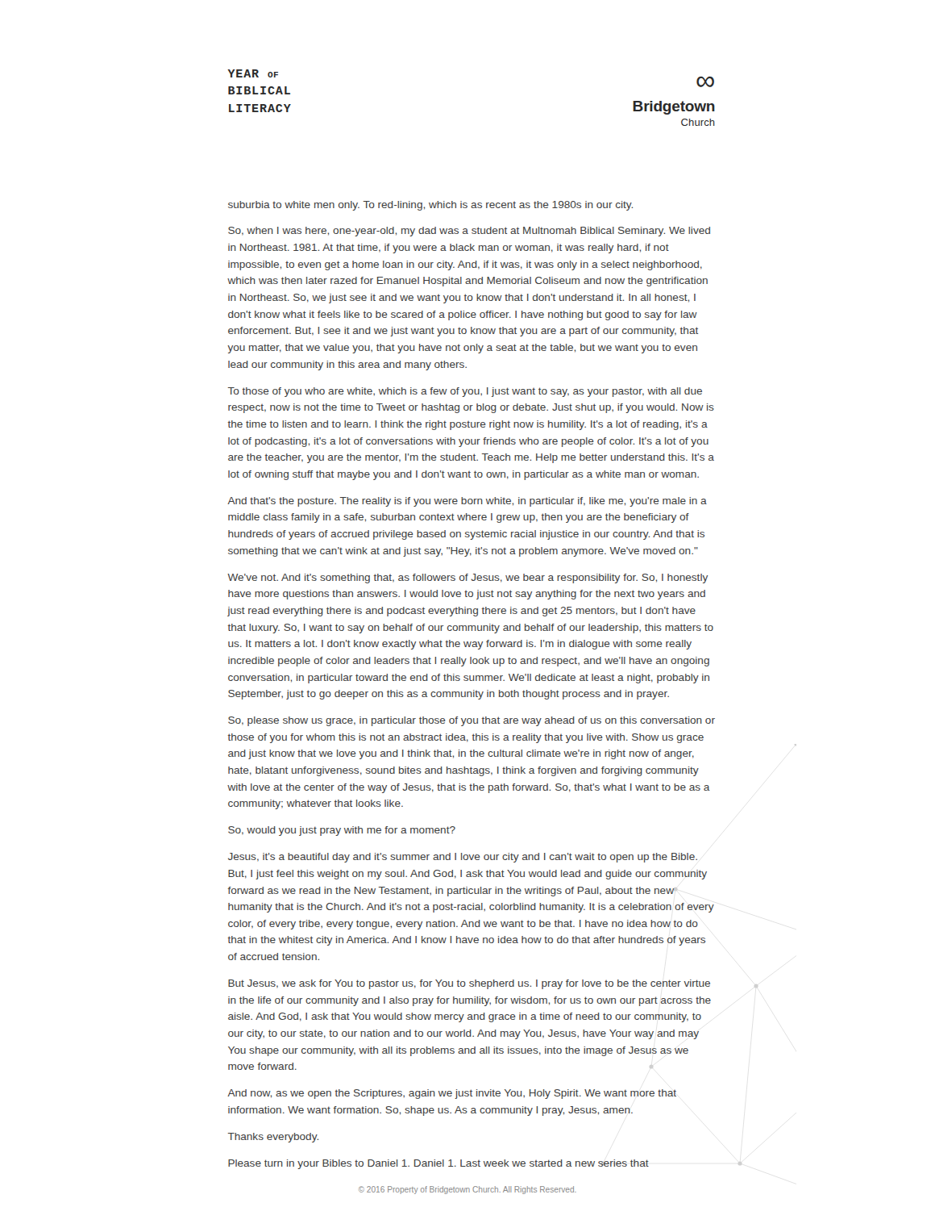YEAR OF
BIBLICAL
LITERACY
∞
Bridgetown
Church
suburbia to white men only. To red-lining, which is as recent as the 1980s in our city.
So, when I was here, one-year-old, my dad was a student at Multnomah Biblical Seminary. We lived in Northeast. 1981. At that time, if you were a black man or woman, it was really hard, if not impossible, to even get a home loan in our city. And, if it was, it was only in a select neighborhood, which was then later razed for Emanuel Hospital and Memorial Coliseum and now the gentrification in Northeast. So, we just see it and we want you to know that I don't understand it. In all honest, I don't know what it feels like to be scared of a police officer. I have nothing but good to say for law enforcement. But, I see it and we just want you to know that you are a part of our community, that you matter, that we value you, that you have not only a seat at the table, but we want you to even lead our community in this area and many others.
To those of you who are white, which is a few of you, I just want to say, as your pastor, with all due respect, now is not the time to Tweet or hashtag or blog or debate. Just shut up, if you would. Now is the time to listen and to learn. I think the right posture right now is humility. It's a lot of reading, it's a lot of podcasting, it's a lot of conversations with your friends who are people of color. It's a lot of you are the teacher, you are the mentor, I'm the student. Teach me. Help me better understand this. It's a lot of owning stuff that maybe you and I don't want to own, in particular as a white man or woman.
And that's the posture. The reality is if you were born white, in particular if, like me, you're male in a middle class family in a safe, suburban context where I grew up, then you are the beneficiary of hundreds of years of accrued privilege based on systemic racial injustice in our country. And that is something that we can't wink at and just say, "Hey, it's not a problem anymore. We've moved on."
We've not. And it's something that, as followers of Jesus, we bear a responsibility for. So, I honestly have more questions than answers. I would love to just not say anything for the next two years and just read everything there is and podcast everything there is and get 25 mentors, but I don't have that luxury. So, I want to say on behalf of our community and behalf of our leadership, this matters to us. It matters a lot. I don't know exactly what the way forward is. I'm in dialogue with some really incredible people of color and leaders that I really look up to and respect, and we'll have an ongoing conversation, in particular toward the end of this summer. We'll dedicate at least a night, probably in September, just to go deeper on this as a community in both thought process and in prayer.
So, please show us grace, in particular those of you that are way ahead of us on this conversation or those of you for whom this is not an abstract idea, this is a reality that you live with. Show us grace and just know that we love you and I think that, in the cultural climate we're in right now of anger, hate, blatant unforgiveness, sound bites and hashtags, I think a forgiven and forgiving community with love at the center of the way of Jesus, that is the path forward. So, that's what I want to be as a community; whatever that looks like.
So, would you just pray with me for a moment?
Jesus, it's a beautiful day and it's summer and I love our city and I can't wait to open up the Bible. But, I just feel this weight on my soul. And God, I ask that You would lead and guide our community forward as we read in the New Testament, in particular in the writings of Paul, about the new humanity that is the Church. And it's not a post-racial, colorblind humanity. It is a celebration of every color, of every tribe, every tongue, every nation. And we want to be that. I have no idea how to do that in the whitest city in America. And I know I have no idea how to do that after hundreds of years of accrued tension.
But Jesus, we ask for You to pastor us, for You to shepherd us. I pray for love to be the center virtue in the life of our community and I also pray for humility, for wisdom, for us to own our part across the aisle. And God, I ask that You would show mercy and grace in a time of need to our community, to our city, to our state, to our nation and to our world. And may You, Jesus, have Your way and may You shape our community, with all its problems and all its issues, into the image of Jesus as we move forward.
And now, as we open the Scriptures, again we just invite You, Holy Spirit. We want more that information. We want formation. So, shape us. As a community I pray, Jesus, amen.
Thanks everybody.
Please turn in your Bibles to Daniel 1. Daniel 1. Last week we started a new series that
© 2016 Property of Bridgetown Church. All Rights Reserved.